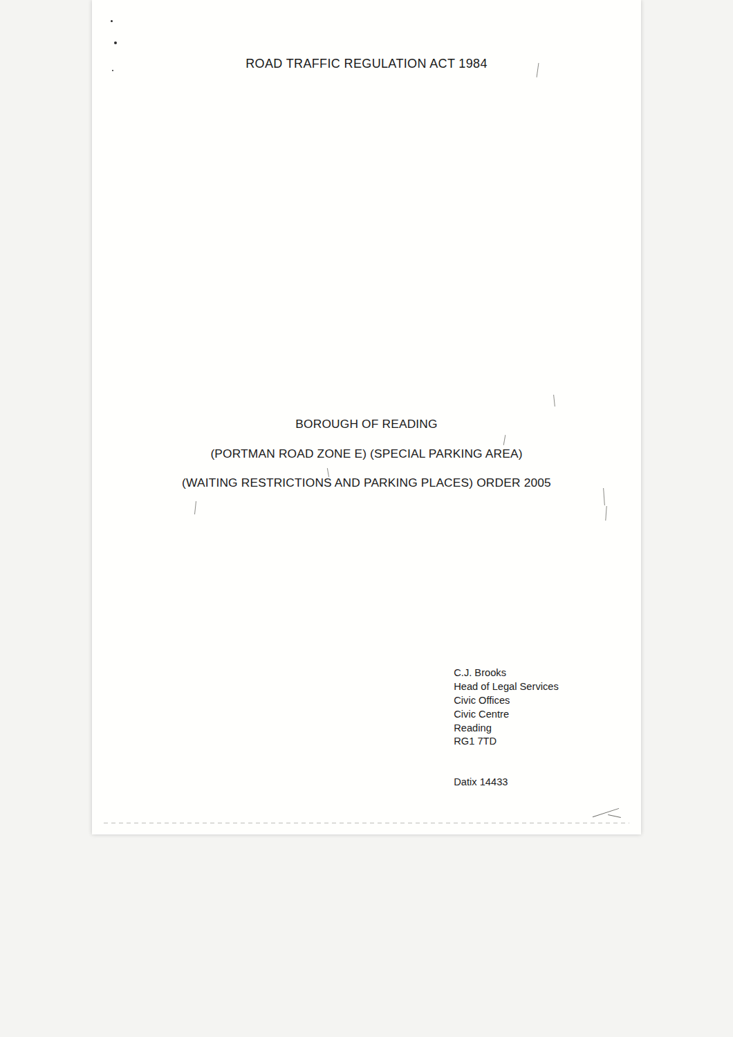ROAD TRAFFIC REGULATION ACT 1984
BOROUGH OF READING
(PORTMAN ROAD ZONE E) (SPECIAL PARKING AREA)
(WAITING RESTRICTIONS AND PARKING PLACES) ORDER 2005
C.J. Brooks
Head of Legal Services
Civic Offices
Civic Centre
Reading
RG1 7TD
Datix 14433